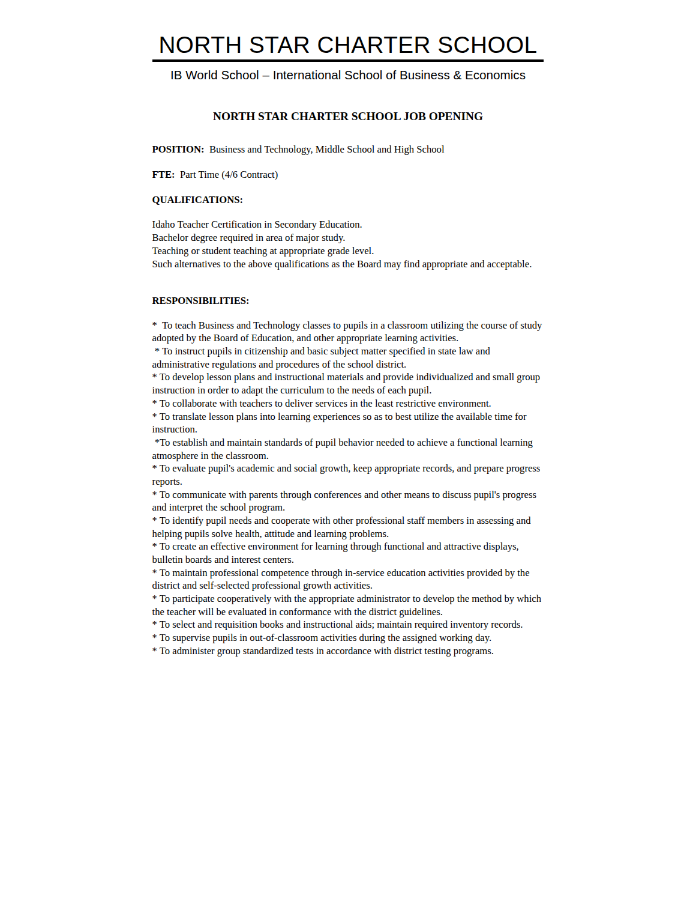NORTH STAR CHARTER SCHOOL
IB World School – International School of Business & Economics
NORTH STAR CHARTER SCHOOL JOB OPENING
POSITION: Business and Technology, Middle School and High School
FTE: Part Time (4/6 Contract)
QUALIFICATIONS:
Idaho Teacher Certification in Secondary Education.
Bachelor degree required in area of major study.
Teaching or student teaching at appropriate grade level.
Such alternatives to the above qualifications as the Board may find appropriate and acceptable.
RESPONSIBILITIES:
* To teach Business and Technology classes to pupils in a classroom utilizing the course of study adopted by the Board of Education, and other appropriate learning activities.
* To instruct pupils in citizenship and basic subject matter specified in state law and administrative regulations and procedures of the school district.
* To develop lesson plans and instructional materials and provide individualized and small group instruction in order to adapt the curriculum to the needs of each pupil.
* To collaborate with teachers to deliver services in the least restrictive environment.
* To translate lesson plans into learning experiences so as to best utilize the available time for instruction.
*To establish and maintain standards of pupil behavior needed to achieve a functional learning atmosphere in the classroom.
* To evaluate pupil's academic and social growth, keep appropriate records, and prepare progress reports.
* To communicate with parents through conferences and other means to discuss pupil's progress and interpret the school program.
* To identify pupil needs and cooperate with other professional staff members in assessing and helping pupils solve health, attitude and learning problems.
* To create an effective environment for learning through functional and attractive displays, bulletin boards and interest centers.
* To maintain professional competence through in-service education activities provided by the district and self-selected professional growth activities.
* To participate cooperatively with the appropriate administrator to develop the method by which the teacher will be evaluated in conformance with the district guidelines.
* To select and requisition books and instructional aids; maintain required inventory records.
* To supervise pupils in out-of-classroom activities during the assigned working day.
* To administer group standardized tests in accordance with district testing programs.